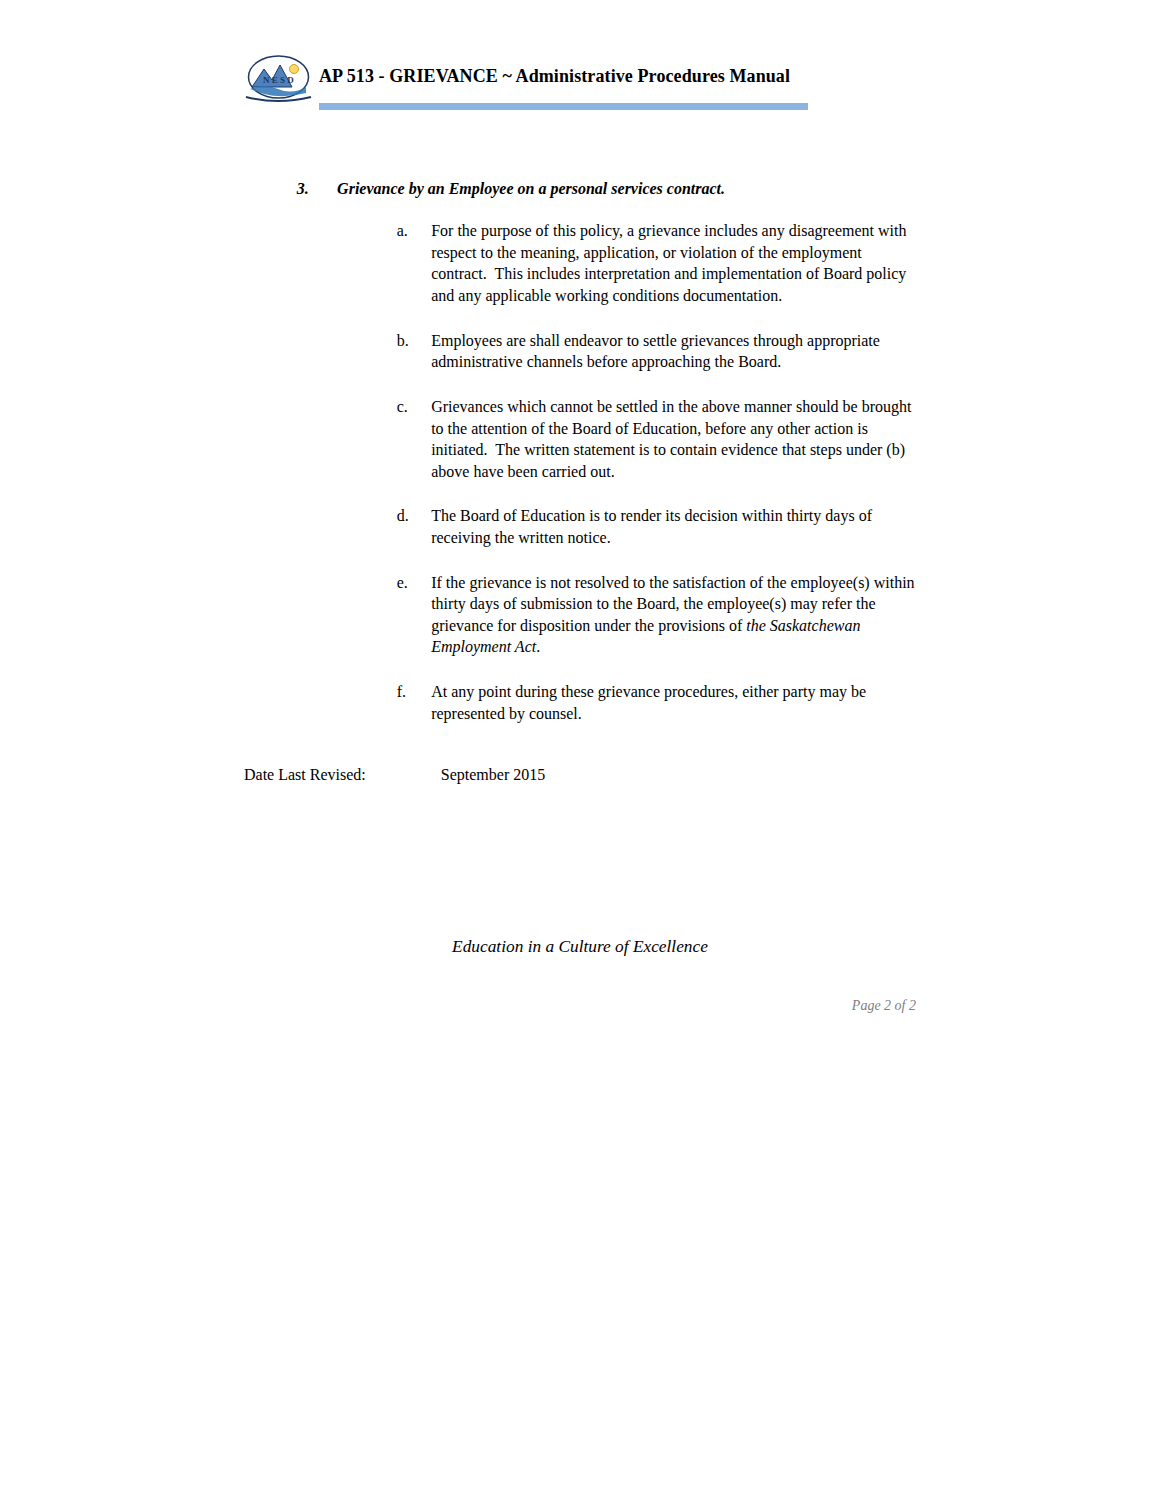N E S D
AP 513 - GRIEVANCE ~ Administrative Procedures Manual
3. Grievance by an Employee on a personal services contract.
a. For the purpose of this policy, a grievance includes any disagreement with respect to the meaning, application, or violation of the employment contract. This includes interpretation and implementation of Board policy and any applicable working conditions documentation.
b. Employees are shall endeavor to settle grievances through appropriate administrative channels before approaching the Board.
c. Grievances which cannot be settled in the above manner should be brought to the attention of the Board of Education, before any other action is initiated. The written statement is to contain evidence that steps under (b) above have been carried out.
d. The Board of Education is to render its decision within thirty days of receiving the written notice.
e. If the grievance is not resolved to the satisfaction of the employee(s) within thirty days of submission to the Board, the employee(s) may refer the grievance for disposition under the provisions of the Saskatchewan Employment Act.
f. At any point during these grievance procedures, either party may be represented by counsel.
Date Last Revised: September 2015
Education in a Culture of Excellence
Page 2 of 2